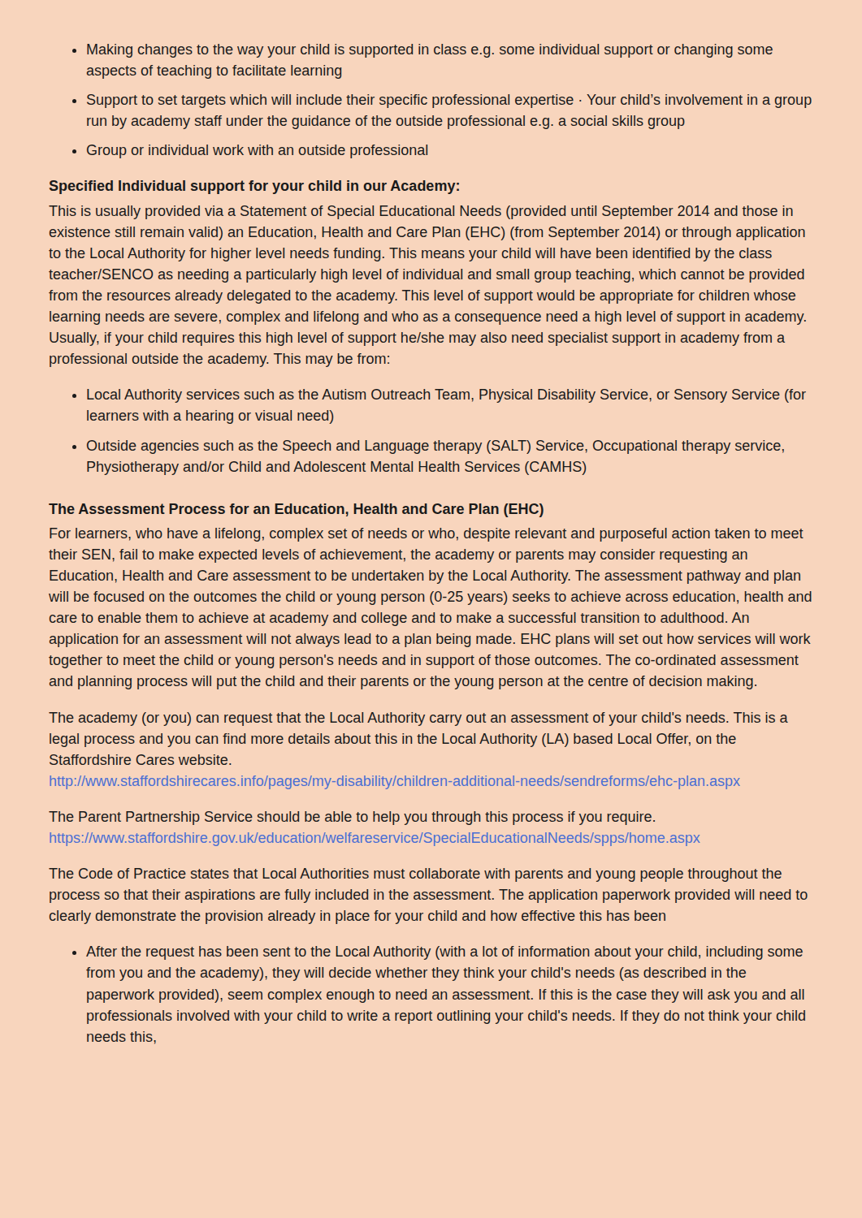Making changes to the way your child is supported in class e.g. some individual support or changing some aspects of teaching to facilitate learning
Support to set targets which will include their specific professional expertise · Your child’s involvement in a group run by academy staff under the guidance of the outside professional e.g. a social skills group
Group or individual work with an outside professional
Specified Individual support for your child in our Academy:
This is usually provided via a Statement of Special Educational Needs (provided until September 2014 and those in existence still remain valid) an Education, Health and Care Plan (EHC) (from September 2014) or through application to the Local Authority for higher level needs funding. This means your child will have been identified by the class teacher/SENCO as needing a particularly high level of individual and small group teaching, which cannot be provided from the resources already delegated to the academy. This level of support would be appropriate for children whose learning needs are severe, complex and lifelong and who as a consequence need a high level of support in academy. Usually, if your child requires this high level of support he/she may also need specialist support in academy from a professional outside the academy. This may be from:
Local Authority services such as the Autism Outreach Team, Physical Disability Service, or Sensory Service (for learners with a hearing or visual need)
Outside agencies such as the Speech and Language therapy (SALT) Service, Occupational therapy service, Physiotherapy and/or Child and Adolescent Mental Health Services (CAMHS)
The Assessment Process for an Education, Health and Care Plan (EHC)
For learners, who have a lifelong, complex set of needs or who, despite relevant and purposeful action taken to meet their SEN, fail to make expected levels of achievement, the academy or parents may consider requesting an Education, Health and Care assessment to be undertaken by the Local Authority. The assessment pathway and plan will be focused on the outcomes the child or young person (0-25 years) seeks to achieve across education, health and care to enable them to achieve at academy and college and to make a successful transition to adulthood. An application for an assessment will not always lead to a plan being made. EHC plans will set out how services will work together to meet the child or young person's needs and in support of those outcomes. The co-ordinated assessment and planning process will put the child and their parents or the young person at the centre of decision making.
The academy (or you) can request that the Local Authority carry out an assessment of your child's needs. This is a legal process and you can find more details about this in the Local Authority (LA) based Local Offer, on the Staffordshire Cares website.
http://www.staffordshirecares.info/pages/my-disability/children-additional-needs/sendreforms/ehc-plan.aspx
The Parent Partnership Service should be able to help you through this process if you require.
https://www.staffordshire.gov.uk/education/welfareservice/SpecialEducationalNeeds/spps/home.aspx
The Code of Practice states that Local Authorities must collaborate with parents and young people throughout the process so that their aspirations are fully included in the assessment. The application paperwork provided will need to clearly demonstrate the provision already in place for your child and how effective this has been
After the request has been sent to the Local Authority (with a lot of information about your child, including some from you and the academy), they will decide whether they think your child's needs (as described in the paperwork provided), seem complex enough to need an assessment. If this is the case they will ask you and all professionals involved with your child to write a report outlining your child's needs. If they do not think your child needs this,